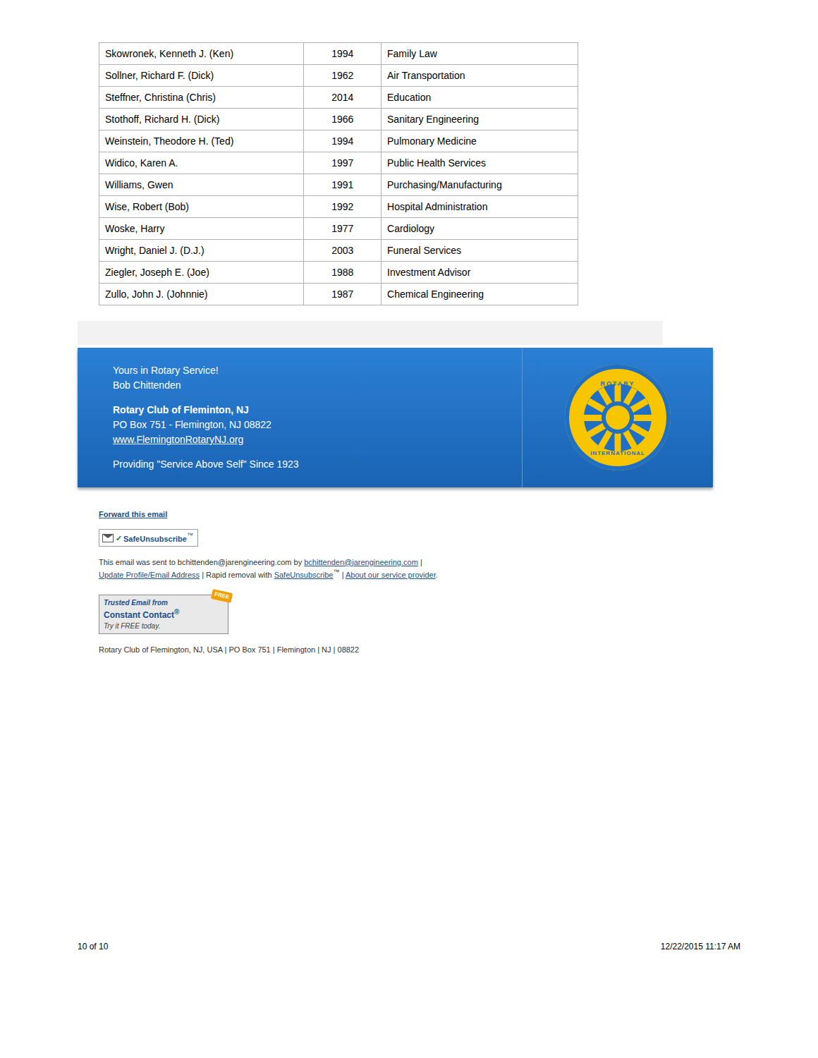| Skowronek, Kenneth J. (Ken) | 1994 | Family Law |
| Sollner, Richard F. (Dick) | 1962 | Air Transportation |
| Steffner, Christina (Chris) | 2014 | Education |
| Stothoff, Richard H. (Dick) | 1966 | Sanitary Engineering |
| Weinstein, Theodore H. (Ted) | 1994 | Pulmonary Medicine |
| Widico, Karen A. | 1997 | Public Health Services |
| Williams, Gwen | 1991 | Purchasing/Manufacturing |
| Wise, Robert (Bob) | 1992 | Hospital Administration |
| Woske, Harry | 1977 | Cardiology |
| Wright, Daniel J. (D.J.) | 2003 | Funeral Services |
| Ziegler, Joseph E. (Joe) | 1988 | Investment Advisor |
| Zullo, John J. (Johnnie) | 1987 | Chemical Engineering |
Yours in Rotary Service!
Bob Chittenden
Rotary Club of Fleminton, NJ
PO Box 751 - Flemington, NJ 08822
www.FlemingtonRotaryNJ.org
Providing "Service Above Self" Since 1923
ROTARY
INTERNATIONAL
Forward this email
✓SafeUnsubscribe™
This email was sent to bchittenden@jarengineering.com by bchittenden@jarengineering.com |
Update Profile/Email Address | Rapid removal with SafeUnsubscribe™ | About our service provider.
FREE
Trusted Email from
Constant Contact®
Try it FREE today.
Rotary Club of Flemington, NJ, USA | PO Box 751 | Flemington | NJ | 08822
10 of 10 12/22/2015 11:17 AM